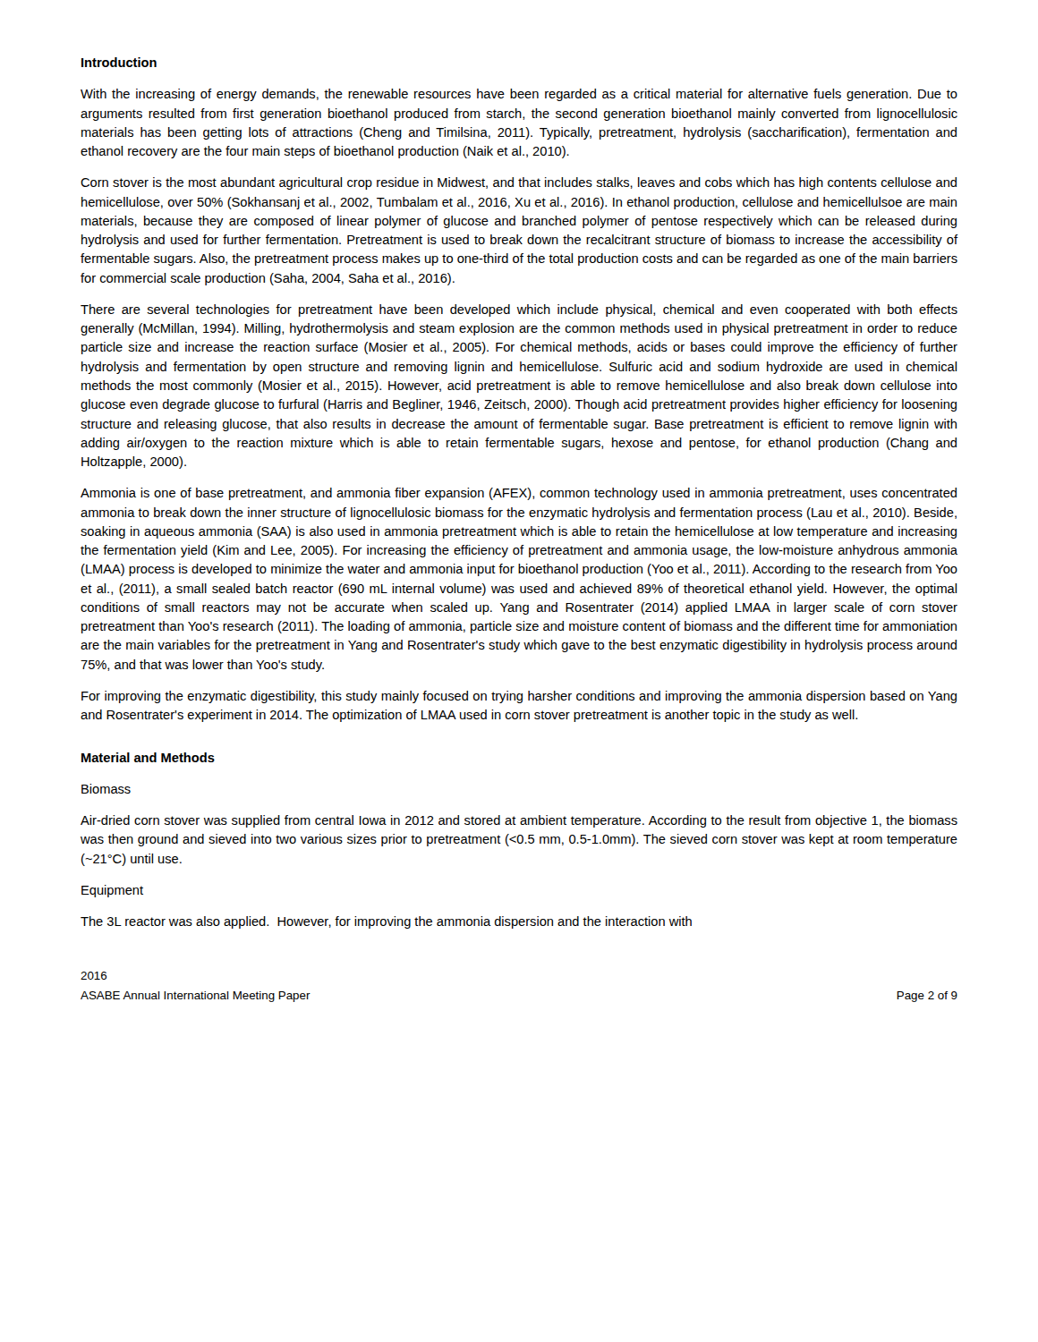Introduction
With the increasing of energy demands, the renewable resources have been regarded as a critical material for alternative fuels generation. Due to arguments resulted from first generation bioethanol produced from starch, the second generation bioethanol mainly converted from lignocellulosic materials has been getting lots of attractions (Cheng and Timilsina, 2011). Typically, pretreatment, hydrolysis (saccharification), fermentation and ethanol recovery are the four main steps of bioethanol production (Naik et al., 2010).
Corn stover is the most abundant agricultural crop residue in Midwest, and that includes stalks, leaves and cobs which has high contents cellulose and hemicellulose, over 50% (Sokhansanj et al., 2002, Tumbalam et al., 2016, Xu et al., 2016). In ethanol production, cellulose and hemicellulsoe are main materials, because they are composed of linear polymer of glucose and branched polymer of pentose respectively which can be released during hydrolysis and used for further fermentation. Pretreatment is used to break down the recalcitrant structure of biomass to increase the accessibility of fermentable sugars. Also, the pretreatment process makes up to one-third of the total production costs and can be regarded as one of the main barriers for commercial scale production (Saha, 2004, Saha et al., 2016).
There are several technologies for pretreatment have been developed which include physical, chemical and even cooperated with both effects generally (McMillan, 1994). Milling, hydrothermolysis and steam explosion are the common methods used in physical pretreatment in order to reduce particle size and increase the reaction surface (Mosier et al., 2005). For chemical methods, acids or bases could improve the efficiency of further hydrolysis and fermentation by open structure and removing lignin and hemicellulose. Sulfuric acid and sodium hydroxide are used in chemical methods the most commonly (Mosier et al., 2015). However, acid pretreatment is able to remove hemicellulose and also break down cellulose into glucose even degrade glucose to furfural (Harris and Begliner, 1946, Zeitsch, 2000). Though acid pretreatment provides higher efficiency for loosening structure and releasing glucose, that also results in decrease the amount of fermentable sugar. Base pretreatment is efficient to remove lignin with adding air/oxygen to the reaction mixture which is able to retain fermentable sugars, hexose and pentose, for ethanol production (Chang and Holtzapple, 2000).
Ammonia is one of base pretreatment, and ammonia fiber expansion (AFEX), common technology used in ammonia pretreatment, uses concentrated ammonia to break down the inner structure of lignocellulosic biomass for the enzymatic hydrolysis and fermentation process (Lau et al., 2010). Beside, soaking in aqueous ammonia (SAA) is also used in ammonia pretreatment which is able to retain the hemicellulose at low temperature and increasing the fermentation yield (Kim and Lee, 2005). For increasing the efficiency of pretreatment and ammonia usage, the low-moisture anhydrous ammonia (LMAA) process is developed to minimize the water and ammonia input for bioethanol production (Yoo et al., 2011). According to the research from Yoo et al., (2011), a small sealed batch reactor (690 mL internal volume) was used and achieved 89% of theoretical ethanol yield. However, the optimal conditions of small reactors may not be accurate when scaled up. Yang and Rosentrater (2014) applied LMAA in larger scale of corn stover pretreatment than Yoo's research (2011). The loading of ammonia, particle size and moisture content of biomass and the different time for ammoniation are the main variables for the pretreatment in Yang and Rosentrater's study which gave to the best enzymatic digestibility in hydrolysis process around 75%, and that was lower than Yoo's study.
For improving the enzymatic digestibility, this study mainly focused on trying harsher conditions and improving the ammonia dispersion based on Yang and Rosentrater's experiment in 2014. The optimization of LMAA used in corn stover pretreatment is another topic in the study as well.
Material and Methods
Biomass
Air-dried corn stover was supplied from central Iowa in 2012 and stored at ambient temperature. According to the result from objective 1, the biomass was then ground and sieved into two various sizes prior to pretreatment (<0.5 mm, 0.5-1.0mm). The sieved corn stover was kept at room temperature (~21°C) until use.
Equipment
The 3L reactor was also applied. However, for improving the ammonia dispersion and the interaction with
2016
ASABE Annual International Meeting Paper Page 2 of 9